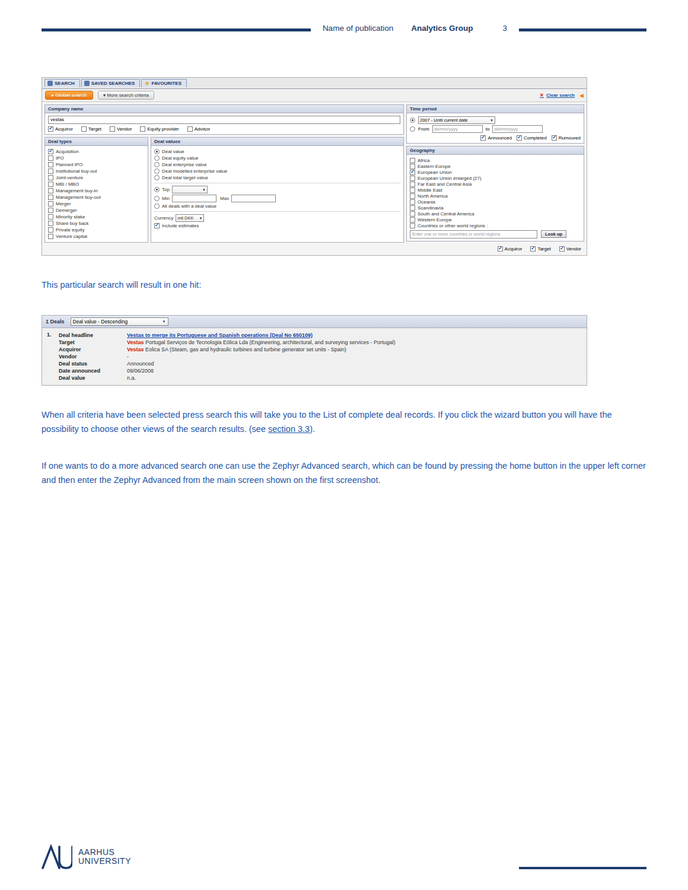Name of publication Analytics Group 3
SEARCH
SAVED SEARCHES
FAVOURITES
▸ Global search ▾ More search criteria ✕Clear search ◀
Company name
vestas
Acquiror Target Vendor Equity provider Advisor
Deal types
Acquisition
IPO
Planned IPO
Institutional buy-out
Joint-venture
MBI / MBO
Management buy-in
Management buy-out
Merger
Demerger
Minority stake
Share buy back
Private equity
Venture capital
Deal values
Deal value
Deal equity value
Deal enterprise value
Deal modelled enterprise value
Deal total target value
Top ▼
Min Max
All deals with a deal value
Currency mil DKK▼
Include estimates
Time period
2007 - Until current date▼
From dd/mm/yyyy to dd/mm/yyyy
Announced Completed Rumoured
Geography
Africa
Eastern Europe
European Union
European Union enlarged (27)
Far East and Central Asia
Middle East
North America
Oceania
Scandinavia
South and Central America
Western Europe
Countries or other world regions :
Enter one or more countries or world regions Look up
Acquiror Target Vendor
This particular search will result in one hit:
1 Deals Deal value - Descending▼
1.
| Deal headline | Vestas to merge its Portuguese and Spanish operations (Deal No 650109) |
| Target | Vestas Portugal Serviços de Tecnologia Eólica Lda (Engineering, architectural, and surveying services - Portugal) |
| Acquiror | Vestas Eolica SA (Steam, gas and hydraulic turbines and turbine generator set units - Spain) |
| Vendor | - |
| Deal status | Announced |
| Date announced | 09/06/2008 |
| Deal value | n.a. |
When all criteria have been selected press search this will take you to the List of complete deal records. If you click the wizard button you will have the possibility to choose other views of the search results. (see section 3.3).
If one wants to do a more advanced search one can use the Zephyr Advanced search, which can be found by pressing the home button in the upper left corner and then enter the Zephyr Advanced from the main screen shown on the first screenshot.
AARHUS
UNIVERSITY